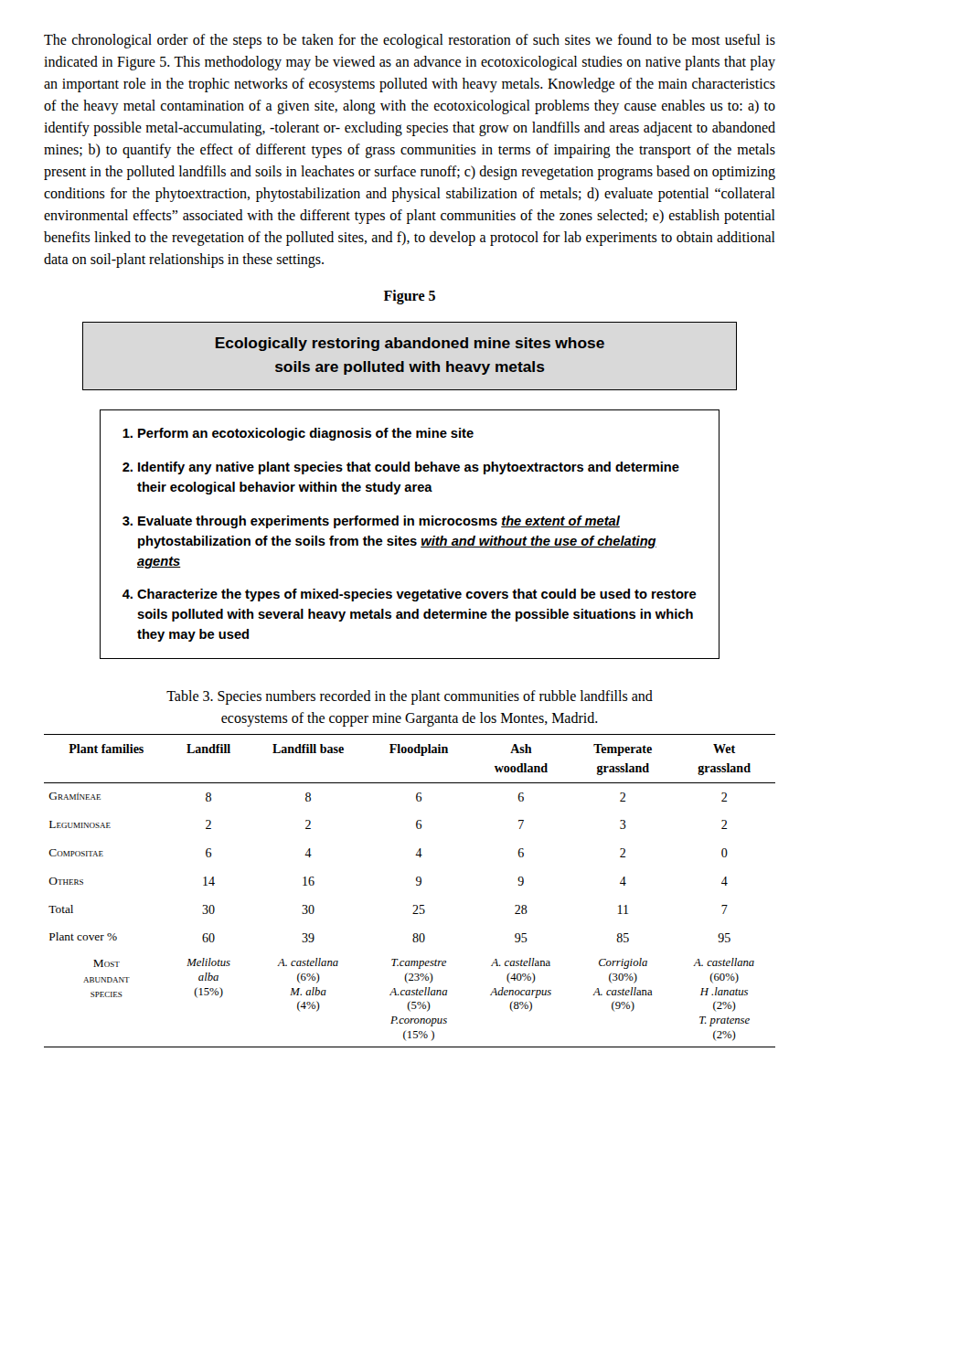The chronological order of the steps to be taken for the ecological restoration of such sites we found to be most useful is indicated in Figure 5. This methodology may be viewed as an advance in ecotoxicological studies on native plants that play an important role in the trophic networks of ecosystems polluted with heavy metals. Knowledge of the main characteristics of the heavy metal contamination of a given site, along with the ecotoxicological problems they cause enables us to: a) to identify possible metal-accumulating, -tolerant or- excluding species that grow on landfills and areas adjacent to abandoned mines; b) to quantify the effect of different types of grass communities in terms of impairing the transport of the metals present in the polluted landfills and soils in leachates or surface runoff; c) design revegetation programs based on optimizing conditions for the phytoextraction, phytostabilization and physical stabilization of metals; d) evaluate potential “collateral environmental effects” associated with the different types of plant communities of the zones selected; e) establish potential benefits linked to the revegetation of the polluted sites, and f), to develop a protocol for lab experiments to obtain additional data on soil-plant relationships in these settings.
Figure 5
Ecologically restoring abandoned mine sites whose
soils are polluted with heavy metals
Perform an ecotoxicologic diagnosis of the mine site
Identify any native plant species that could behave as phytoextractors and determine their ecological behavior within the study area
Evaluate through experiments performed in microcosms the extent of metal phytostabilization of the soils from the sites with and without the use of chelating agents
Characterize the types of mixed-species vegetative covers that could be used to restore soils polluted with several heavy metals and determine the possible situations in which they may be used
Table 3. Species numbers recorded in the plant communities of rubble landfills and
ecosystems of the copper mine Garganta de los Montes, Madrid.
| Plant families | Landfill | Landfill base | Floodplain | Ash woodland | Temperate grassland | Wet grassland |
| --- | --- | --- | --- | --- | --- | --- |
| Gramíneae | 8 | 8 | 6 | 6 | 2 | 2 |
| Leguminosae | 2 | 2 | 6 | 7 | 3 | 2 |
| Compositae | 6 | 4 | 4 | 6 | 2 | 0 |
| Others | 14 | 16 | 9 | 9 | 4 | 4 |
| Total | 30 | 30 | 25 | 28 | 11 | 7 |
| Plant cover % | 60 | 39 | 80 | 95 | 85 | 95 |
| Most abundant species | Melilotus alba (15%) | A. castellana (6%) M. alba (4%) | T.campestre (23%) A.castellana (5%) P.coronopus (15% ) | A. castell ana (40%) Adenocarpus (8%) | Corrigiola (30%) A. castell ana (9%) | A. castellana (60%) H .lanatus (2%) T. pratense (2%) |